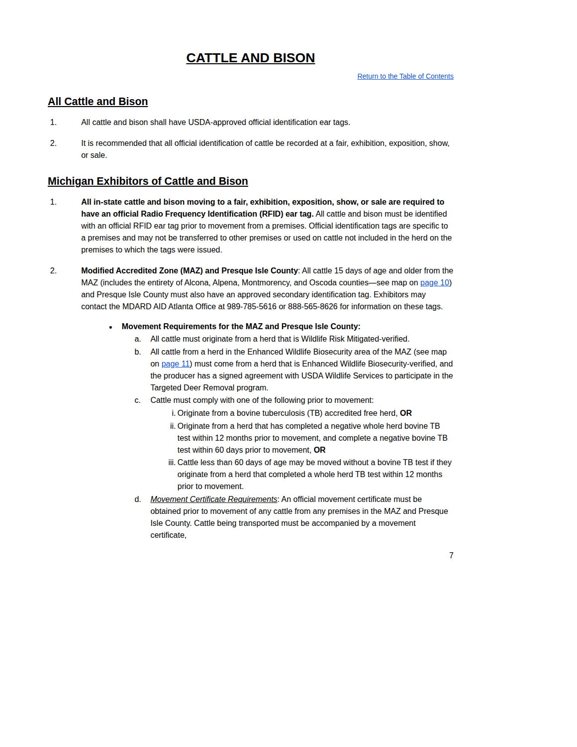CATTLE AND BISON
Return to the Table of Contents
All Cattle and Bison
All cattle and bison shall have USDA-approved official identification ear tags.
It is recommended that all official identification of cattle be recorded at a fair, exhibition, exposition, show, or sale.
Michigan Exhibitors of Cattle and Bison
All in-state cattle and bison moving to a fair, exhibition, exposition, show, or sale are required to have an official Radio Frequency Identification (RFID) ear tag. All cattle and bison must be identified with an official RFID ear tag prior to movement from a premises. Official identification tags are specific to a premises and may not be transferred to other premises or used on cattle not included in the herd on the premises to which the tags were issued.
Modified Accredited Zone (MAZ) and Presque Isle County: All cattle 15 days of age and older from the MAZ (includes the entirety of Alcona, Alpena, Montmorency, and Oscoda counties—see map on page 10) and Presque Isle County must also have an approved secondary identification tag. Exhibitors may contact the MDARD AID Atlanta Office at 989-785-5616 or 888-565-8626 for information on these tags.
Movement Requirements for the MAZ and Presque Isle County:
All cattle must originate from a herd that is Wildlife Risk Mitigated-verified.
All cattle from a herd in the Enhanced Wildlife Biosecurity area of the MAZ (see map on page 11) must come from a herd that is Enhanced Wildlife Biosecurity-verified, and the producer has a signed agreement with USDA Wildlife Services to participate in the Targeted Deer Removal program.
Cattle must comply with one of the following prior to movement:
Originate from a bovine tuberculosis (TB) accredited free herd, OR
Originate from a herd that has completed a negative whole herd bovine TB test within 12 months prior to movement, and complete a negative bovine TB test within 60 days prior to movement, OR
Cattle less than 60 days of age may be moved without a bovine TB test if they originate from a herd that completed a whole herd TB test within 12 months prior to movement.
Movement Certificate Requirements: An official movement certificate must be obtained prior to movement of any cattle from any premises in the MAZ and Presque Isle County. Cattle being transported must be accompanied by a movement certificate,
7